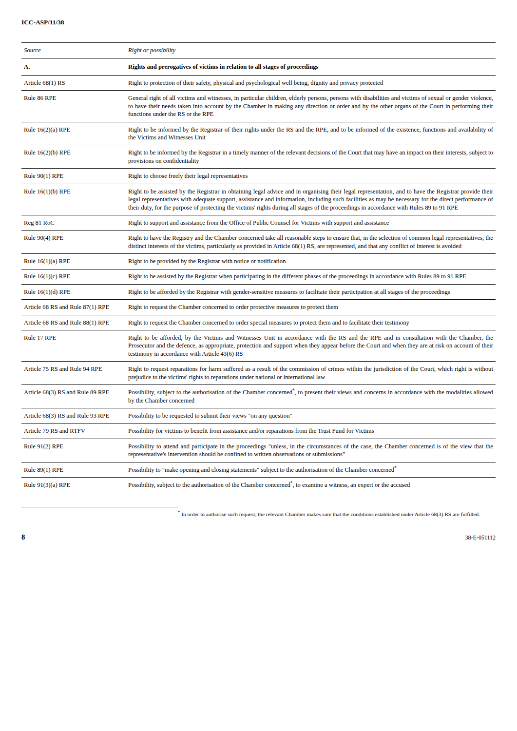ICC-ASP/11/38
| Source | Right or possibility |
| --- | --- |
| A. | Rights and prerogatives of victims in relation to all stages of proceedings |
| Article 68(1) RS | Right to protection of their safety, physical and psychological well being, dignity and privacy protected |
| Rule 86 RPE | General right of all victims and witnesses, in particular children, elderly persons, persons with disabilities and victims of sexual or gender violence, to have their needs taken into account by the Chamber in making any direction or order and by the other organs of the Court in performing their functions under the RS or the RPE |
| Rule 16(2)(a) RPE | Right to be informed by the Registrar of their rights under the RS and the RPE, and to be informed of the existence, functions and availability of the Victims and Witnesses Unit |
| Rule 16(2)(b) RPE | Right to be informed by the Registrar in a timely manner of the relevant decisions of the Court that may have an impact on their interests, subject to provisions on confidentiality |
| Rule 90(1) RPE | Right to choose freely their legal representatives |
| Rule 16(1)(b) RPE | Right to be assisted by the Registrar in obtaining legal advice and in organising their legal representation, and to have the Registrar provide their legal representatives with adequate support, assistance and information, including such facilities as may be necessary for the direct performance of their duty, for the purpose of protecting the victims' rights during all stages of the proceedings in accordance with Rules 89 to 91 RPE |
| Reg 81 RoC | Right to support and assistance from the Office of Public Counsel for Victims with support and assistance |
| Rule 90(4) RPE | Right to have the Registry and the Chamber concerned take all reasonable steps to ensure that, in the selection of common legal representatives, the distinct interests of the victims, particularly as provided in Article 68(1) RS, are represented, and that any conflict of interest is avoided |
| Rule 16(1)(a) RPE | Right to be provided by the Registrar with notice or notification |
| Rule 16(1)(c) RPE | Right to be assisted by the Registrar when participating in the different phases of the proceedings in accordance with Rules 89 to 91 RPE |
| Rule 16(1)(d) RPE | Right to be afforded by the Registrar with gender-sensitive measures to facilitate their participation at all stages of the proceedings |
| Article 68 RS and Rule 87(1) RPE | Right to request the Chamber concerned to order protective measures to protect them |
| Article 68 RS and Rule 88(1) RPE | Right to request the Chamber concerned to order special measures to protect them and to facilitate their testimony |
| Rule 17 RPE | Right to be afforded, by the Victims and Witnesses Unit in accordance with the RS and the RPE and in consultation with the Chamber, the Prosecutor and the defence, as appropriate, protection and support when they appear before the Court and when they are at risk on account of their testimony in accordance with Article 43(6) RS |
| Article 75 RS and Rule 94 RPE | Right to request reparations for harm suffered as a result of the commission of crimes within the jurisdiction of the Court, which right is without prejudice to the victims' rights to reparations under national or international law |
| Article 68(3) RS and Rule 89 RPE | Possibility, subject to the authorisation of the Chamber concerned * , to present their views and concerns in accordance with the modalities allowed by the Chamber concerned |
| Article 68(3) RS and Rule 93 RPE | Possibility to be requested to submit their views "on any question" |
| Article 79 RS and RTFV | Possibility for victims to benefit from assistance and/or reparations from the Trust Fund for Victims |
| Rule 91(2) RPE | Possibility to attend and participate in the proceedings "unless, in the circumstances of the case, the Chamber concerned is of the view that the representative's intervention should be confined to written observations or submissions" |
| Rule 89(1) RPE | Possibility to "make opening and closing statements" subject to the authorisation of the Chamber concerned * |
| Rule 91(3)(a) RPE | Possibility, subject to the authorisation of the Chamber concerned * , to examine a witness, an expert or the accused |
* In order to authorise such request, the relevant Chamber makes sure that the conditions established under Article 68(3) RS are fulfilled.
8 38-E-051112